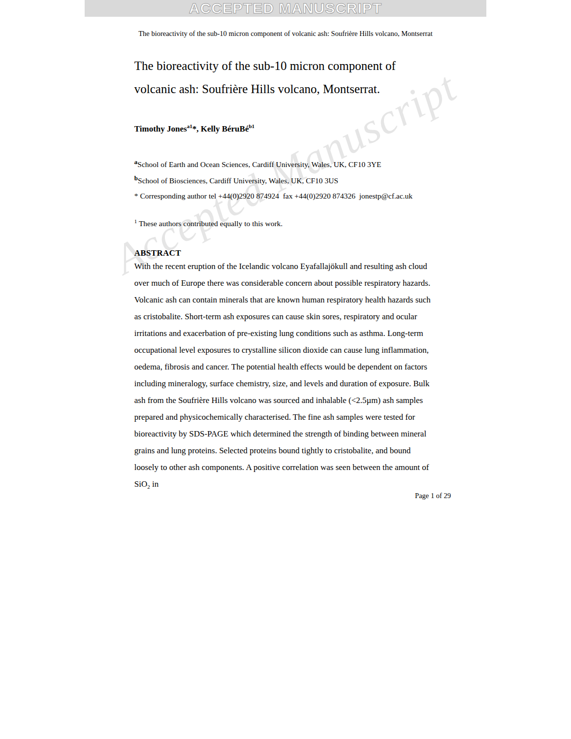ACCEPTED MANUSCRIPT
Accepted Manuscript
The bioreactivity of the sub-10 micron component of volcanic ash: Soufrière Hills volcano, Montserrat
The bioreactivity of the sub-10 micron component of volcanic ash: Soufrière Hills volcano, Montserrat.
Timothy Jonesa1*, Kelly BéruBéb1
aSchool of Earth and Ocean Sciences, Cardiff University, Wales, UK, CF10 3YE
bSchool of Biosciences, Cardiff University, Wales, UK, CF10 3US
* Corresponding author tel +44(0)2920 874924 fax +44(0)2920 874326 jonestp@cf.ac.uk
1 These authors contributed equally to this work.
ABSTRACT
With the recent eruption of the Icelandic volcano Eyafallajökull and resulting ash cloud over much of Europe there was considerable concern about possible respiratory hazards. Volcanic ash can contain minerals that are known human respiratory health hazards such as cristobalite. Short-term ash exposures can cause skin sores, respiratory and ocular irritations and exacerbation of pre-existing lung conditions such as asthma. Long-term occupational level exposures to crystalline silicon dioxide can cause lung inflammation, oedema, fibrosis and cancer. The potential health effects would be dependent on factors including mineralogy, surface chemistry, size, and levels and duration of exposure. Bulk ash from the Soufrière Hills volcano was sourced and inhalable (<2.5µm) ash samples prepared and physicochemically characterised. The fine ash samples were tested for bioreactivity by SDS-PAGE which determined the strength of binding between mineral grains and lung proteins. Selected proteins bound tightly to cristobalite, and bound loosely to other ash components. A positive correlation was seen between the amount of SiO2 in
Page 1 of 29